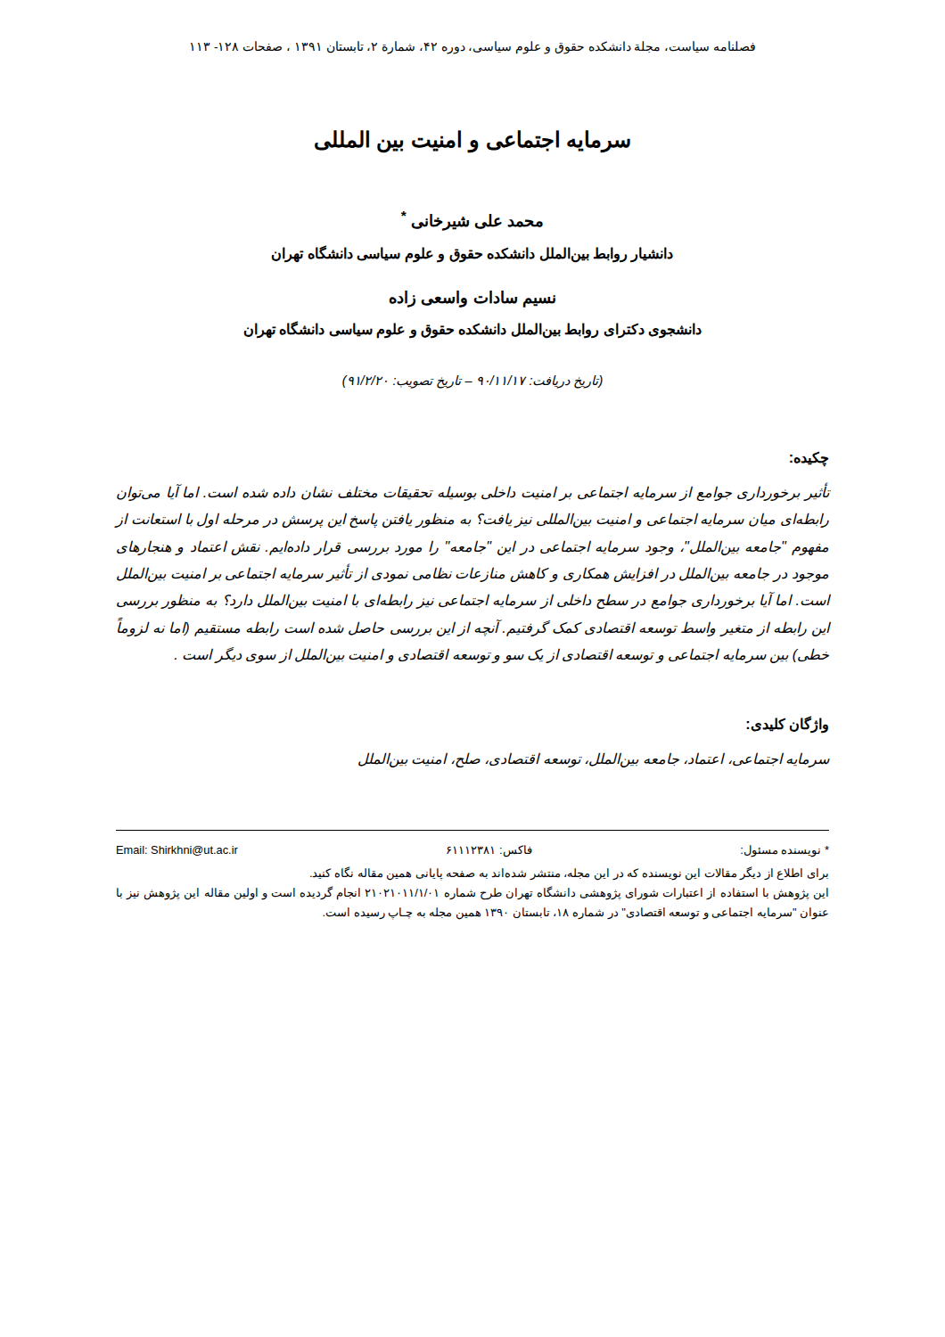فصلنامه سیاست، مجلة دانشکده حقوق و علوم سیاسی، دوره ۴۲، شمارة ۲، تابستان ۱۳۹۱ ، صفحات ۱۲۸- ۱۱۳
سرمایه اجتماعی و امنیت بین المللی
محمد علی شیرخانی *
دانشیار روابط بین‌الملل دانشکده حقوق و علوم سیاسی دانشگاه تهران
نسیم سادات واسعی زاده
دانشجوی دکترای روابط بین‌الملل دانشکده حقوق و علوم سیاسی دانشگاه تهران
(تاریخ دریافت: ۹۰/۱۱/۱۷ – تاریخ تصویب: ۹۱/۲/۲۰)
چکیده:
تأثیر برخورداری جوامع از سرمایه اجتماعی بر امنیت داخلی بوسیله تحقیقات مختلف نشان داده شده است. اما آیا می‌توان رابطه‌ای میان سرمایه اجتماعی و امنیت بین‌المللی نیز یافت؟ به منظور یافتن پاسخ این پرسش در مرحله اول با استعانت از مفهوم "جامعه بین‌الملل"، وجود سرمایه اجتماعی در این "جامعه" را مورد بررسی قرار داده‌ایم. نقش اعتماد و هنجارهای موجود در جامعه بین‌الملل در افزایش همکاری و کاهش منازعات نظامی نمودی از تأثیر سرمایه اجتماعی بر امنیت بین‌الملل است. اما آیا برخورداری جوامع در سطح داخلی از سرمایه اجتماعی نیز رابطه‌ای با امنیت بین‌الملل دارد؟ به منظور بررسی این رابطه از متغیر واسط توسعه اقتصادی کمک گرفتیم. آنچه از این بررسی حاصل شده است رابطه مستقیم (اما نه لزوماً خطی) بین سرمایه اجتماعی و توسعه اقتصادی از یک سو و توسعه اقتصادی و امنیت بین‌الملل از سوی دیگر است .
واژگان کلیدی:
سرمایه اجتماعی، اعتماد، جامعه بین‌الملل، توسعه اقتصادی، صلح، امنیت بین‌الملل
* نویسنده مسئول: فاکس: ۶۱۱۱۲۳۸۱ Email: Shirkhni@ut.ac.ir
برای اطلاع از دیگر مقالات این نویسنده که در این مجله، منتشر شده‌اند به صفحه پایانی همین مقاله نگاه کنید.
این پژوهش با استفاده از اعتبارات شورای پژوهشی دانشگاه تهران طرح شماره ۲۱۰۲۱۰۱۱/۱/۰۱ انجام گردیده است و اولین مقاله این پژوهش نیز با عنوان "سرمایه اجتماعی و توسعه اقتصادی" در شماره ۱۸، تابستان ۱۳۹۰ همین مجله به چـاپ رسیده است.